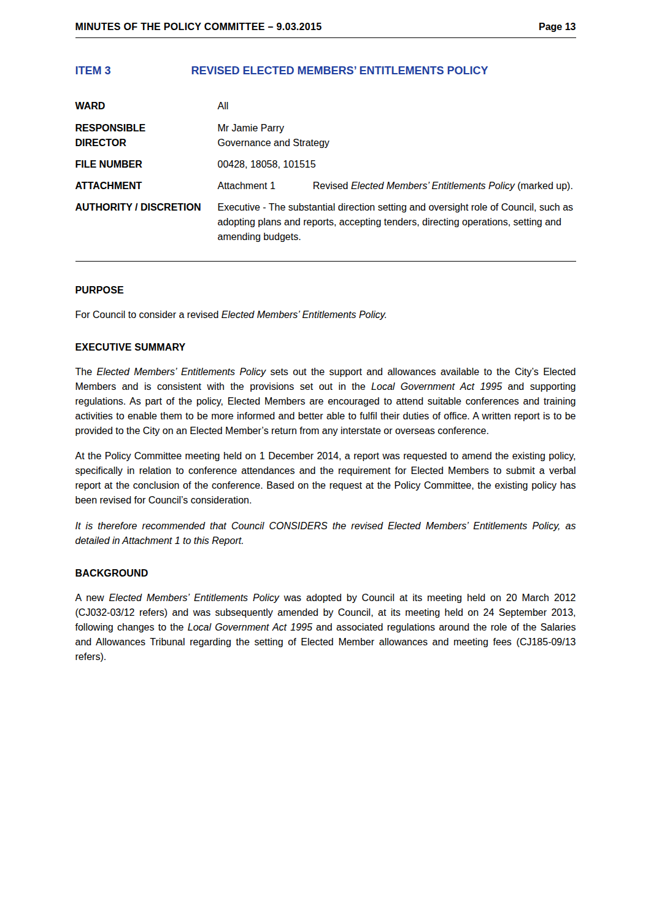MINUTES OF THE POLICY COMMITTEE – 9.03.2015 Page 13
ITEM 3 REVISED ELECTED MEMBERS’ ENTITLEMENTS POLICY
| WARD | All |
| RESPONSIBLE DIRECTOR | Mr Jamie Parry Governance and Strategy |
| FILE NUMBER | 00428, 18058, 101515 |
| ATTACHMENT | Attachment 1 Revised Elected Members’ Entitlements Policy (marked up). |
| AUTHORITY / DISCRETION | Executive - The substantial direction setting and oversight role of Council, such as adopting plans and reports, accepting tenders, directing operations, setting and amending budgets. |
PURPOSE
For Council to consider a revised Elected Members’ Entitlements Policy.
EXECUTIVE SUMMARY
The Elected Members’ Entitlements Policy sets out the support and allowances available to the City’s Elected Members and is consistent with the provisions set out in the Local Government Act 1995 and supporting regulations. As part of the policy, Elected Members are encouraged to attend suitable conferences and training activities to enable them to be more informed and better able to fulfil their duties of office. A written report is to be provided to the City on an Elected Member’s return from any interstate or overseas conference.
At the Policy Committee meeting held on 1 December 2014, a report was requested to amend the existing policy, specifically in relation to conference attendances and the requirement for Elected Members to submit a verbal report at the conclusion of the conference. Based on the request at the Policy Committee, the existing policy has been revised for Council’s consideration.
It is therefore recommended that Council CONSIDERS the revised Elected Members’ Entitlements Policy, as detailed in Attachment 1 to this Report.
BACKGROUND
A new Elected Members’ Entitlements Policy was adopted by Council at its meeting held on 20 March 2012 (CJ032-03/12 refers) and was subsequently amended by Council, at its meeting held on 24 September 2013, following changes to the Local Government Act 1995 and associated regulations around the role of the Salaries and Allowances Tribunal regarding the setting of Elected Member allowances and meeting fees (CJ185-09/13 refers).